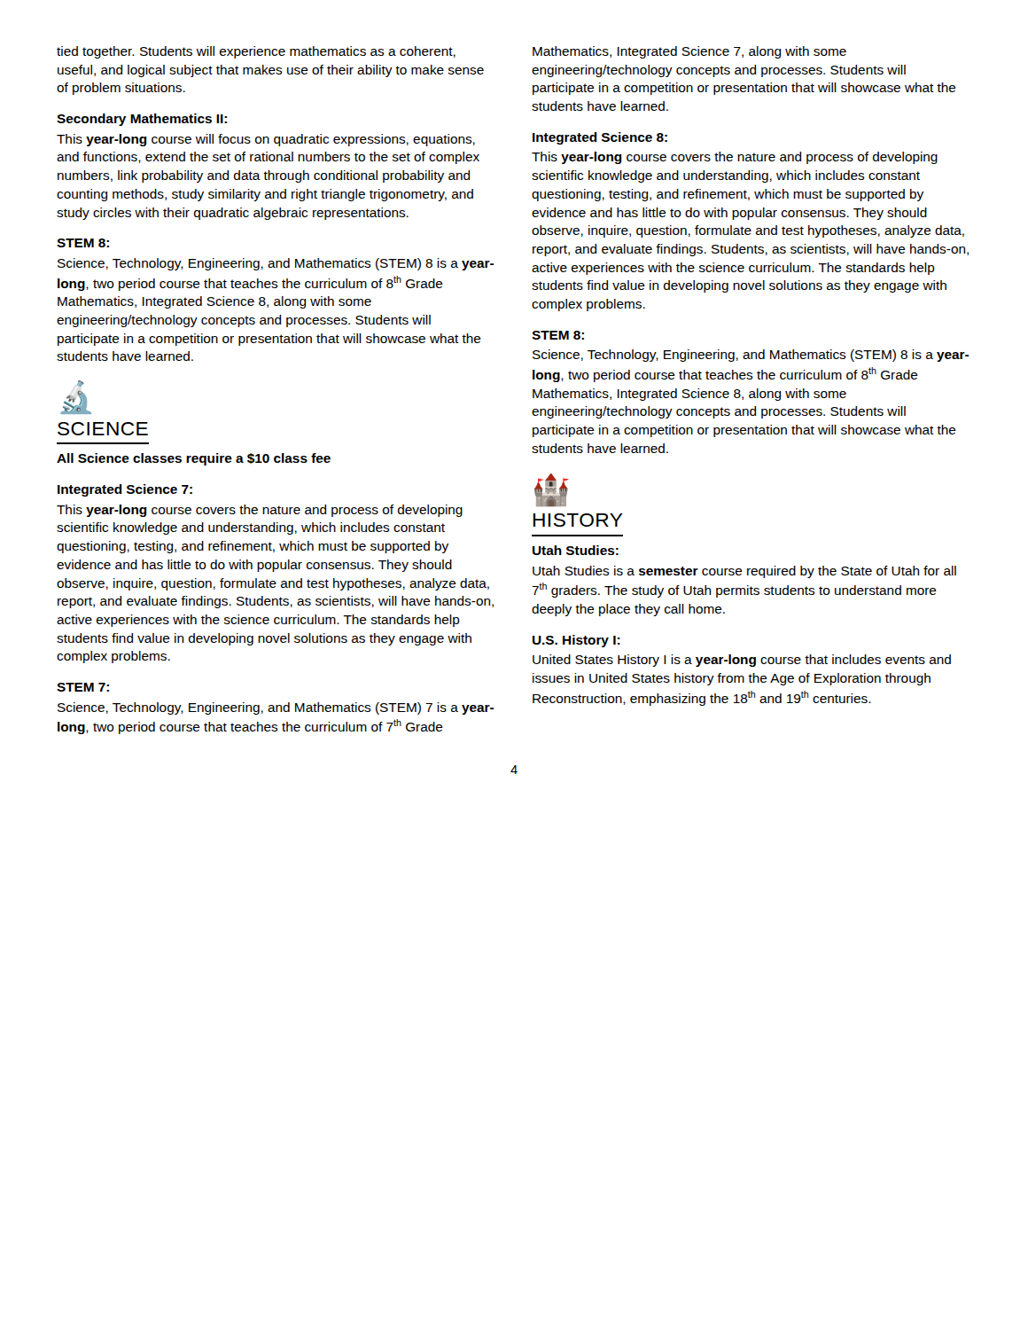tied together. Students will experience mathematics as a coherent, useful, and logical subject that makes use of their ability to make sense of problem situations.
Secondary Mathematics II:
This year-long course will focus on quadratic expressions, equations, and functions, extend the set of rational numbers to the set of complex numbers, link probability and data through conditional probability and counting methods, study similarity and right triangle trigonometry, and study circles with their quadratic algebraic representations.
STEM 8:
Science, Technology, Engineering, and Mathematics (STEM) 8 is a year-long, two period course that teaches the curriculum of 8th Grade Mathematics, Integrated Science 8, along with some engineering/technology concepts and processes. Students will participate in a competition or presentation that will showcase what the students have learned.
🔬 SCIENCE
All Science classes require a $10 class fee
Integrated Science 7:
This year-long course covers the nature and process of developing scientific knowledge and understanding, which includes constant questioning, testing, and refinement, which must be supported by evidence and has little to do with popular consensus. They should observe, inquire, question, formulate and test hypotheses, analyze data, report, and evaluate findings. Students, as scientists, will have hands-on, active experiences with the science curriculum. The standards help students find value in developing novel solutions as they engage with complex problems.
STEM 7:
Science, Technology, Engineering, and Mathematics (STEM) 7 is a year-long, two period course that teaches the curriculum of 7th Grade Mathematics, Integrated Science 7, along with some engineering/technology concepts and processes. Students will participate in a competition or presentation that will showcase what the students have learned.
Integrated Science 8:
This year-long course covers the nature and process of developing scientific knowledge and understanding, which includes constant questioning, testing, and refinement, which must be supported by evidence and has little to do with popular consensus. They should observe, inquire, question, formulate and test hypotheses, analyze data, report, and evaluate findings. Students, as scientists, will have hands-on, active experiences with the science curriculum. The standards help students find value in developing novel solutions as they engage with complex problems.
STEM 8:
Science, Technology, Engineering, and Mathematics (STEM) 8 is a year-long, two period course that teaches the curriculum of 8th Grade Mathematics, Integrated Science 8, along with some engineering/technology concepts and processes. Students will participate in a competition or presentation that will showcase what the students have learned.
🏰 HISTORY
Utah Studies:
Utah Studies is a semester course required by the State of Utah for all 7th graders. The study of Utah permits students to understand more deeply the place they call home.
U.S. History I:
United States History I is a year-long course that includes events and issues in United States history from the Age of Exploration through Reconstruction, emphasizing the 18th and 19th centuries.
4